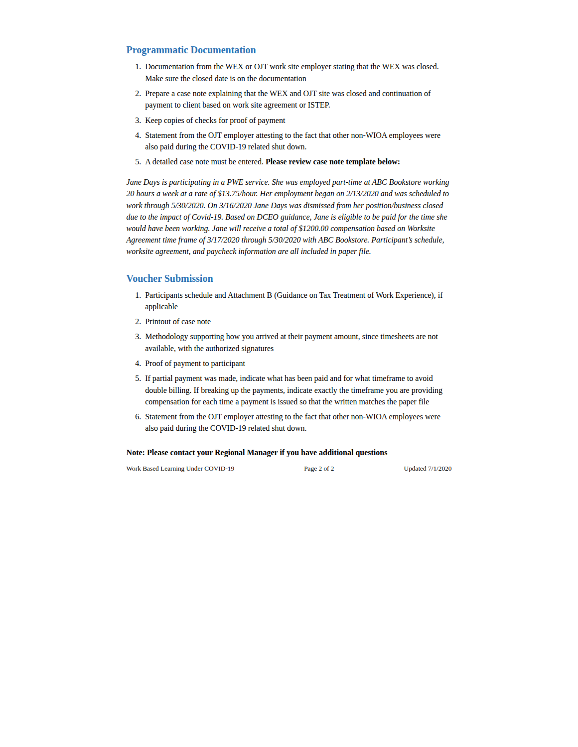Programmatic Documentation
Documentation from the WEX or OJT work site employer stating that the WEX was closed. Make sure the closed date is on the documentation
Prepare a case note explaining that the WEX and OJT site was closed and continuation of payment to client based on work site agreement or ISTEP.
Keep copies of checks for proof of payment
Statement from the OJT employer attesting to the fact that other non-WIOA employees were also paid during the COVID-19 related shut down.
A detailed case note must be entered. Please review case note template below:
Jane Days is participating in a PWE service. She was employed part-time at ABC Bookstore working 20 hours a week at a rate of $13.75/hour. Her employment began on 2/13/2020 and was scheduled to work through 5/30/2020. On 3/16/2020 Jane Days was dismissed from her position/business closed due to the impact of Covid-19. Based on DCEO guidance, Jane is eligible to be paid for the time she would have been working. Jane will receive a total of $1200.00 compensation based on Worksite Agreement time frame of 3/17/2020 through 5/30/2020 with ABC Bookstore. Participant’s schedule, worksite agreement, and paycheck information are all included in paper file.
Voucher Submission
Participants schedule and Attachment B (Guidance on Tax Treatment of Work Experience), if applicable
Printout of case note
Methodology supporting how you arrived at their payment amount, since timesheets are not available, with the authorized signatures
Proof of payment to participant
If partial payment was made, indicate what has been paid and for what timeframe to avoid double billing. If breaking up the payments, indicate exactly the timeframe you are providing compensation for each time a payment is issued so that the written matches the paper file
Statement from the OJT employer attesting to the fact that other non-WIOA employees were also paid during the COVID-19 related shut down.
Note: Please contact your Regional Manager if you have additional questions
Work Based Learning Under COVID-19 Page 2 of 2 Updated 7/1/2020